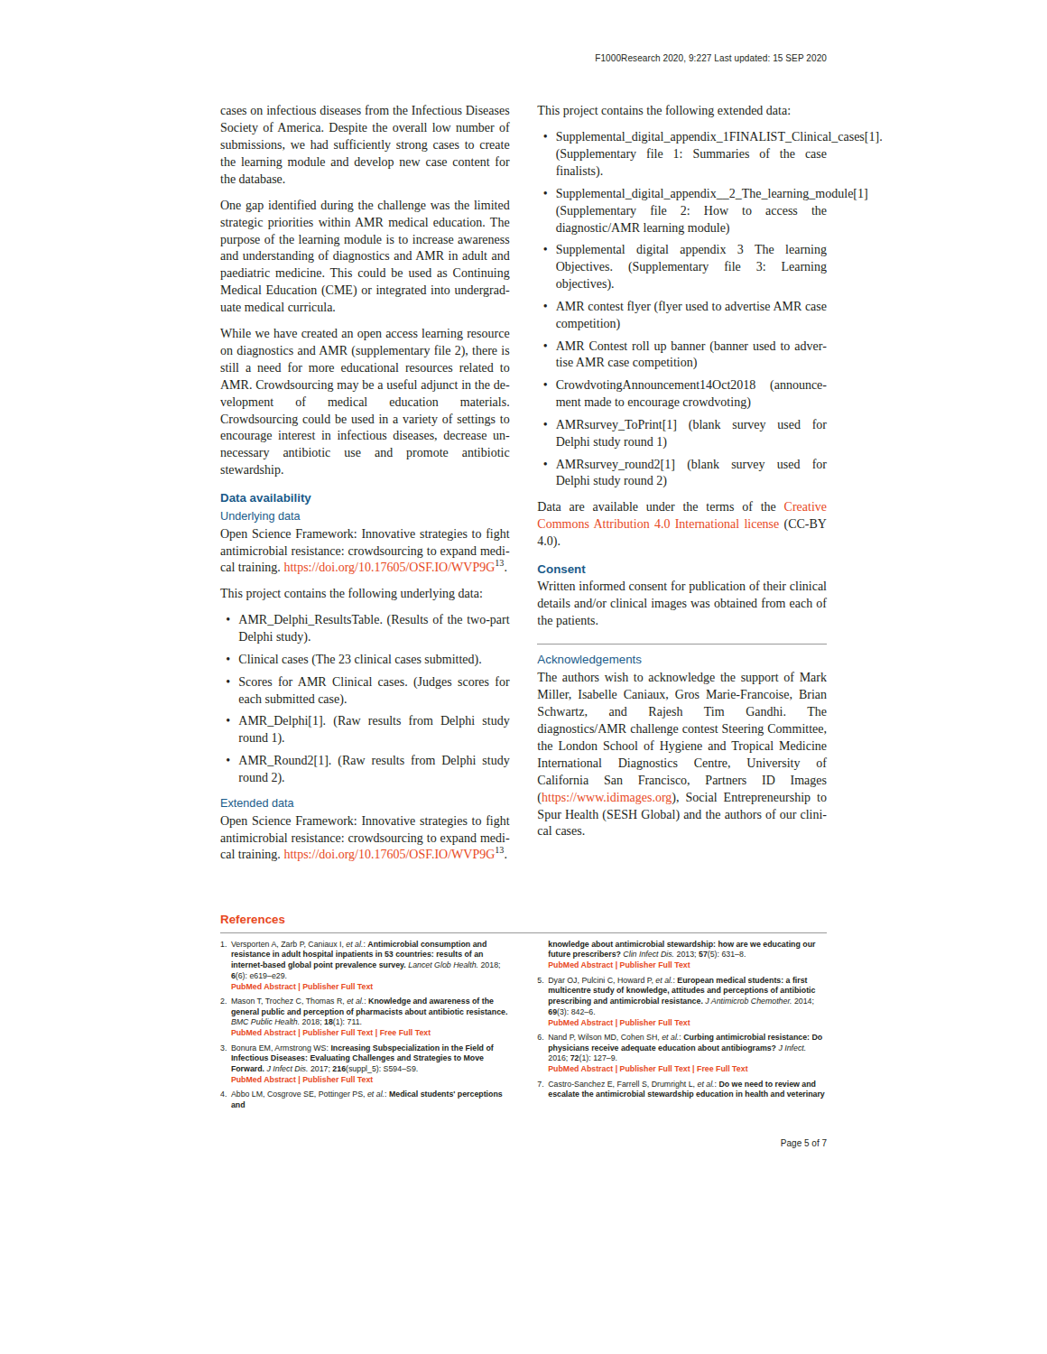F1000Research 2020, 9:227 Last updated: 15 SEP 2020
cases on infectious diseases from the Infectious Diseases Society of America. Despite the overall low number of submissions, we had sufficiently strong cases to create the learning module and develop new case content for the database.
One gap identified during the challenge was the limited strategic priorities within AMR medical education. The purpose of the learning module is to increase awareness and understanding of diagnostics and AMR in adult and paediatric medicine. This could be used as Continuing Medical Education (CME) or integrated into undergraduate medical curricula.
While we have created an open access learning resource on diagnostics and AMR (supplementary file 2), there is still a need for more educational resources related to AMR. Crowdsourcing may be a useful adjunct in the development of medical education materials. Crowdsourcing could be used in a variety of settings to encourage interest in infectious diseases, decrease unnecessary antibiotic use and promote antibiotic stewardship.
Data availability
Underlying data
Open Science Framework: Innovative strategies to fight antimicrobial resistance: crowdsourcing to expand medical training. https://doi.org/10.17605/OSF.IO/WVP9G13.
This project contains the following underlying data:
AMR_Delphi_ResultsTable. (Results of the two-part Delphi study).
Clinical cases (The 23 clinical cases submitted).
Scores for AMR Clinical cases. (Judges scores for each submitted case).
AMR_Delphi[1]. (Raw results from Delphi study round 1).
AMR_Round2[1]. (Raw results from Delphi study round 2).
Extended data
Open Science Framework: Innovative strategies to fight antimicrobial resistance: crowdsourcing to expand medical training. https://doi.org/10.17605/OSF.IO/WVP9G13.
This project contains the following extended data:
Supplemental_digital_appendix_1FINALIST_Clinical_cases[1]. (Supplementary file 1: Summaries of the case finalists).
Supplemental_digital_appendix__2_The_learning_module[1] (Supplementary file 2: How to access the diagnostic/AMR learning module)
Supplemental digital appendix 3 The learning Objectives. (Supplementary file 3: Learning objectives).
AMR contest flyer (flyer used to advertise AMR case competition)
AMR Contest roll up banner (banner used to advertise AMR case competition)
CrowdvotingAnnouncement14Oct2018 (announcement made to encourage crowdvoting)
AMRsurvey_ToPrint[1] (blank survey used for Delphi study round 1)
AMRsurvey_round2[1] (blank survey used for Delphi study round 2)
Data are available under the terms of the Creative Commons Attribution 4.0 International license (CC-BY 4.0).
Consent
Written informed consent for publication of their clinical details and/or clinical images was obtained from each of the patients.
Acknowledgements
The authors wish to acknowledge the support of Mark Miller, Isabelle Caniaux, Gros Marie-Francoise, Brian Schwartz, and Rajesh Tim Gandhi. The diagnostics/AMR challenge contest Steering Committee, the London School of Hygiene and Tropical Medicine International Diagnostics Centre, University of California San Francisco, Partners ID Images (https://www.idimages.org), Social Entrepreneurship to Spur Health (SESH Global) and the authors of our clinical cases.
References
1.
Versporten A, Zarb P, Caniaux I, et al.: Antimicrobial consumption and resistance in adult hospital inpatients in 53 countries: results of an internet-based global point prevalence survey. Lancet Glob Health. 2018; 6(6): e619–e29. PubMed Abstract | Publisher Full Text
2.
Mason T, Trochez C, Thomas R, et al.: Knowledge and awareness of the general public and perception of pharmacists about antibiotic resistance. BMC Public Health. 2018; 18(1): 711. PubMed Abstract | Publisher Full Text | Free Full Text
3.
Bonura EM, Armstrong WS: Increasing Subspecialization in the Field of Infectious Diseases: Evaluating Challenges and Strategies to Move Forward. J Infect Dis. 2017; 216(suppl_5): S594–S9. PubMed Abstract | Publisher Full Text
4.
Abbo LM, Cosgrove SE, Pottinger PS, et al.: Medical students' perceptions and
knowledge about antimicrobial stewardship: how are we educating our future prescribers? Clin Infect Dis. 2013; 57(5): 631–8. PubMed Abstract | Publisher Full Text
5.
Dyar OJ, Pulcini C, Howard P, et al.: European medical students: a first multicentre study of knowledge, attitudes and perceptions of antibiotic prescribing and antimicrobial resistance. J Antimicrob Chemother. 2014; 69(3): 842–6. PubMed Abstract | Publisher Full Text
6.
Nand P, Wilson MD, Cohen SH, et al.: Curbing antimicrobial resistance: Do physicians receive adequate education about antibiograms? J Infect. 2016; 72(1): 127–9. PubMed Abstract | Publisher Full Text | Free Full Text
7.
Castro-Sanchez E, Farrell S, Drumright L, et al.: Do we need to review and escalate the antimicrobial stewardship education in health and veterinary
Page 5 of 7